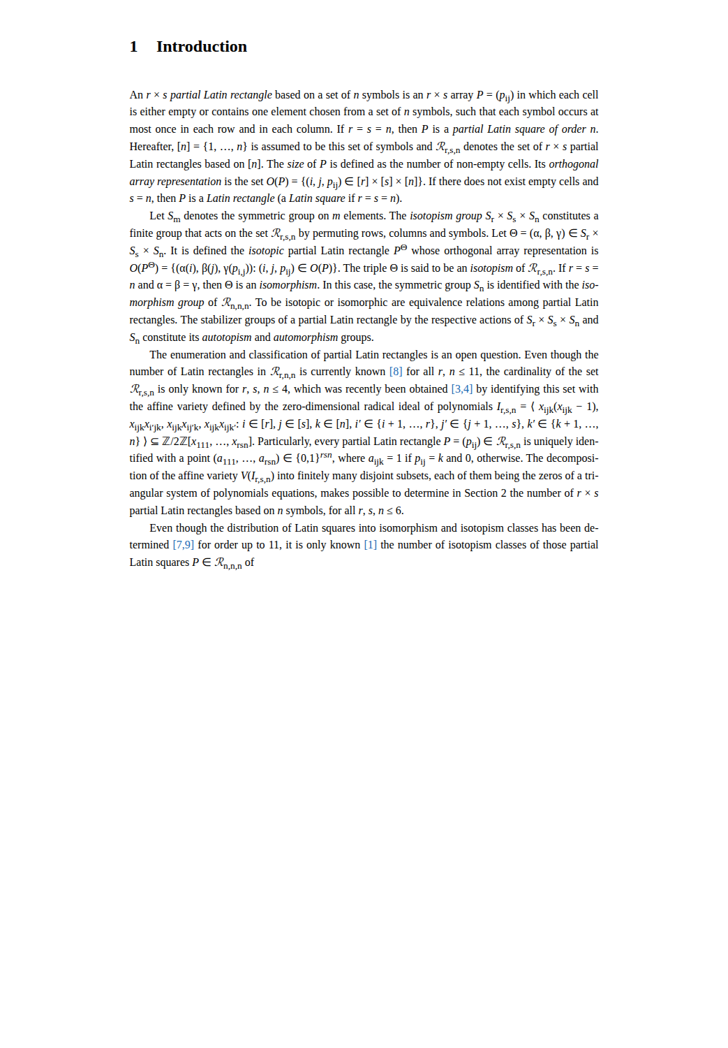1 Introduction
An r × s partial Latin rectangle based on a set of n symbols is an r × s array P = (pij) in which each cell is either empty or contains one element chosen from a set of n symbols, such that each symbol occurs at most once in each row and in each column. If r = s = n, then P is a partial Latin square of order n. Hereafter, [n] = {1, …, n} is assumed to be this set of symbols and ℛr,s,n denotes the set of r × s partial Latin rectangles based on [n]. The size of P is defined as the number of non-empty cells. Its orthogonal array representation is the set O(P) = {(i, j, pij) ∈ [r] × [s] × [n]}. If there does not exist empty cells and s = n, then P is a Latin rectangle (a Latin square if r = s = n).
Let Sm denotes the symmetric group on m elements. The isotopism group Sr × Ss × Sn constitutes a finite group that acts on the set ℛr,s,n by permuting rows, columns and symbols. Let Θ = (α, β, γ) ∈ Sr × Ss × Sn. It is defined the isotopic partial Latin rectangle PΘ whose orthogonal array representation is O(PΘ) = {(α(i), β(j), γ(pi,j)): (i, j, pij) ∈ O(P)}. The triple Θ is said to be an isotopism of ℛr,s,n. If r = s = n and α = β = γ, then Θ is an isomorphism. In this case, the symmetric group Sn is identified with the isomorphism group of ℛn,n,n. To be isotopic or isomorphic are equivalence relations among partial Latin rectangles. The stabilizer groups of a partial Latin rectangle by the respective actions of Sr × Ss × Sn and Sn constitute its autotopism and automorphism groups.
The enumeration and classification of partial Latin rectangles is an open question. Even though the number of Latin rectangles in ℛr,n,n is currently known [8] for all r, n ≤ 11, the cardinality of the set ℛr,s,n is only known for r, s, n ≤ 4, which was recently been obtained [3,4] by identifying this set with the affine variety defined by the zero-dimensional radical ideal of polynomials Ir,s,n = ⟨ xijk(xijk − 1), xijkxi′jk, xijkxij′k, xijkxijk′: i ∈ [r], j ∈ [s], k ∈ [n], i′ ∈ {i + 1, …, r}, j′ ∈ {j + 1, …, s}, k′ ∈ {k + 1, …, n} ⟩ ⊆ ℤ/2ℤ[x111, …, xrsn]. Particularly, every partial Latin rectangle P = (pij) ∈ ℛr,s,n is uniquely identified with a point (a111, …, arsn) ∈ {0,1}rsn, where aijk = 1 if pij = k and 0, otherwise. The decomposition of the affine variety V(Ir,s,n) into finitely many disjoint subsets, each of them being the zeros of a triangular system of polynomials equations, makes possible to determine in Section 2 the number of r × s partial Latin rectangles based on n symbols, for all r, s, n ≤ 6.
Even though the distribution of Latin squares into isomorphism and isotopism classes has been determined [7,9] for order up to 11, it is only known [1] the number of isotopism classes of those partial Latin squares P ∈ ℛn,n,n of